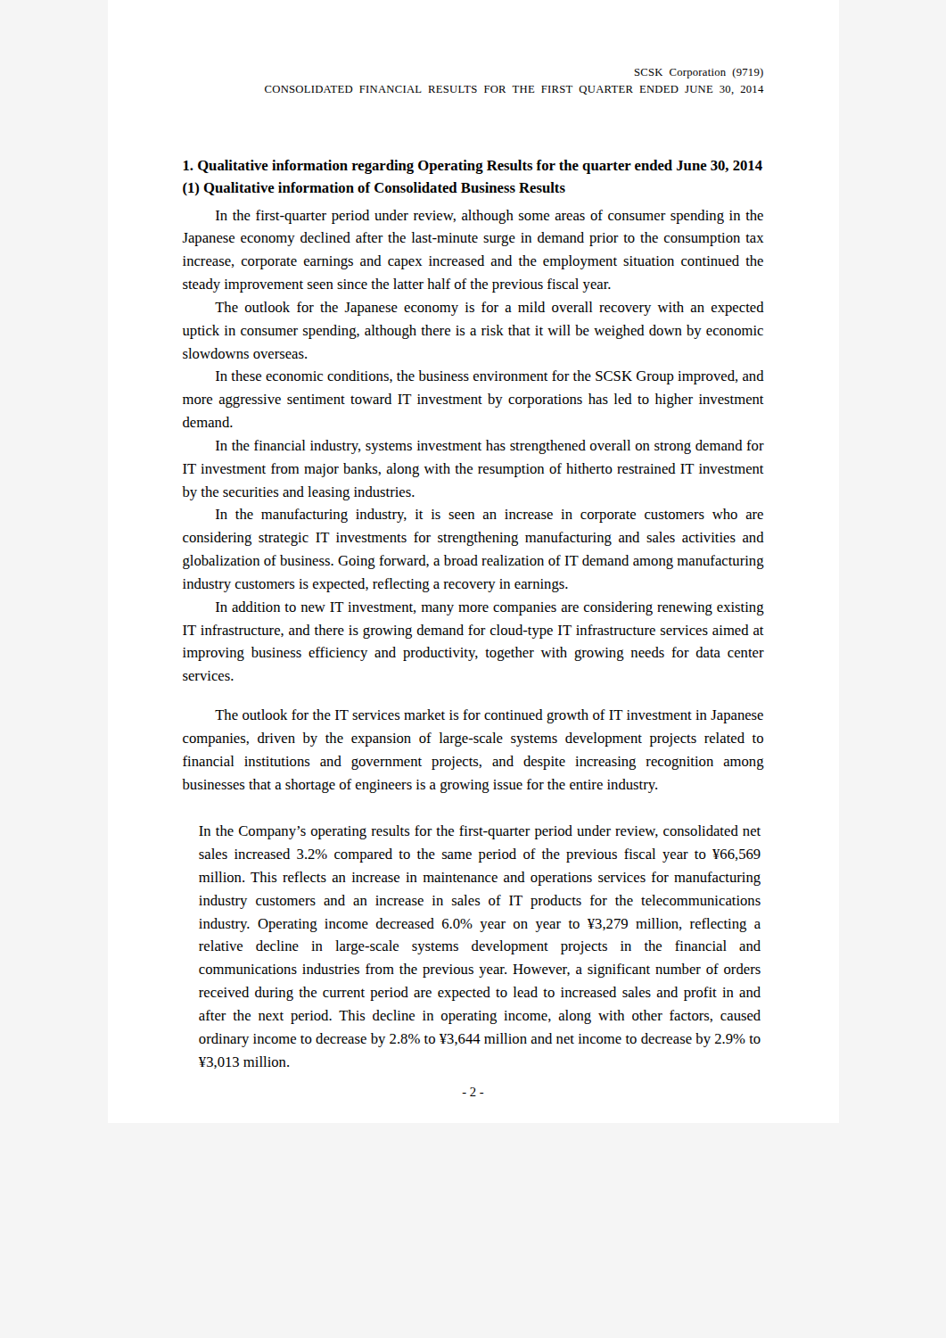SCSK Corporation (9719) CONSOLIDATED FINANCIAL RESULTS FOR THE FIRST QUARTER ENDED JUNE 30, 2014
1. Qualitative information regarding Operating Results for the quarter ended June 30, 2014
(1) Qualitative information of Consolidated Business Results
In the first-quarter period under review, although some areas of consumer spending in the Japanese economy declined after the last-minute surge in demand prior to the consumption tax increase, corporate earnings and capex increased and the employment situation continued the steady improvement seen since the latter half of the previous fiscal year.
The outlook for the Japanese economy is for a mild overall recovery with an expected uptick in consumer spending, although there is a risk that it will be weighed down by economic slowdowns overseas.
In these economic conditions, the business environment for the SCSK Group improved, and more aggressive sentiment toward IT investment by corporations has led to higher investment demand.
In the financial industry, systems investment has strengthened overall on strong demand for IT investment from major banks, along with the resumption of hitherto restrained IT investment by the securities and leasing industries.
In the manufacturing industry, it is seen an increase in corporate customers who are considering strategic IT investments for strengthening manufacturing and sales activities and globalization of business. Going forward, a broad realization of IT demand among manufacturing industry customers is expected, reflecting a recovery in earnings.
In addition to new IT investment, many more companies are considering renewing existing IT infrastructure, and there is growing demand for cloud-type IT infrastructure services aimed at improving business efficiency and productivity, together with growing needs for data center services.
The outlook for the IT services market is for continued growth of IT investment in Japanese companies, driven by the expansion of large-scale systems development projects related to financial institutions and government projects, and despite increasing recognition among businesses that a shortage of engineers is a growing issue for the entire industry.
In the Company’s operating results for the first-quarter period under review, consolidated net sales increased 3.2% compared to the same period of the previous fiscal year to ¥66,569 million. This reflects an increase in maintenance and operations services for manufacturing industry customers and an increase in sales of IT products for the telecommunications industry. Operating income decreased 6.0% year on year to ¥3,279 million, reflecting a relative decline in large-scale systems development projects in the financial and communications industries from the previous year. However, a significant number of orders received during the current period are expected to lead to increased sales and profit in and after the next period. This decline in operating income, along with other factors, caused ordinary income to decrease by 2.8% to ¥3,644 million and net income to decrease by 2.9% to ¥3,013 million.
- 2 -